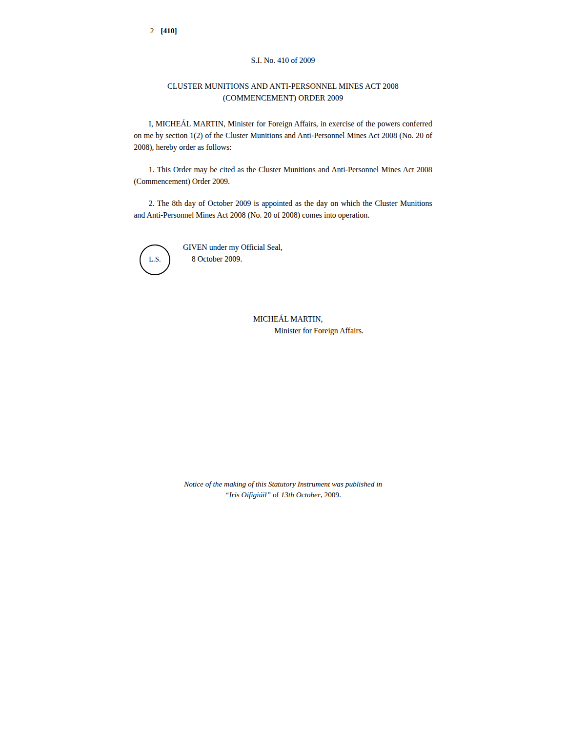2[410]
S.I. No. 410 of 2009
CLUSTER MUNITIONS AND ANTI-PERSONNEL MINES ACT 2008
(COMMENCEMENT) ORDER 2009
I, MICHEÁL MARTIN, Minister for Foreign Affairs, in exercise of the powers conferred on me by section 1(2) of the Cluster Munitions and Anti-Personnel Mines Act 2008 (No. 20 of 2008), hereby order as follows:
1. This Order may be cited as the Cluster Munitions and Anti-Personnel Mines Act 2008 (Commencement) Order 2009.
2. The 8th day of October 2009 is appointed as the day on which the Cluster Munitions and Anti-Personnel Mines Act 2008 (No. 20 of 2008) comes into operation.
L.S.
GIVEN under my Official Seal, 8 October 2009.
MICHEÁL MARTIN, Minister for Foreign Affairs.
Notice of the making of this Statutory Instrument was published in
“Iris Oifigiúil” of 13th October, 2009.